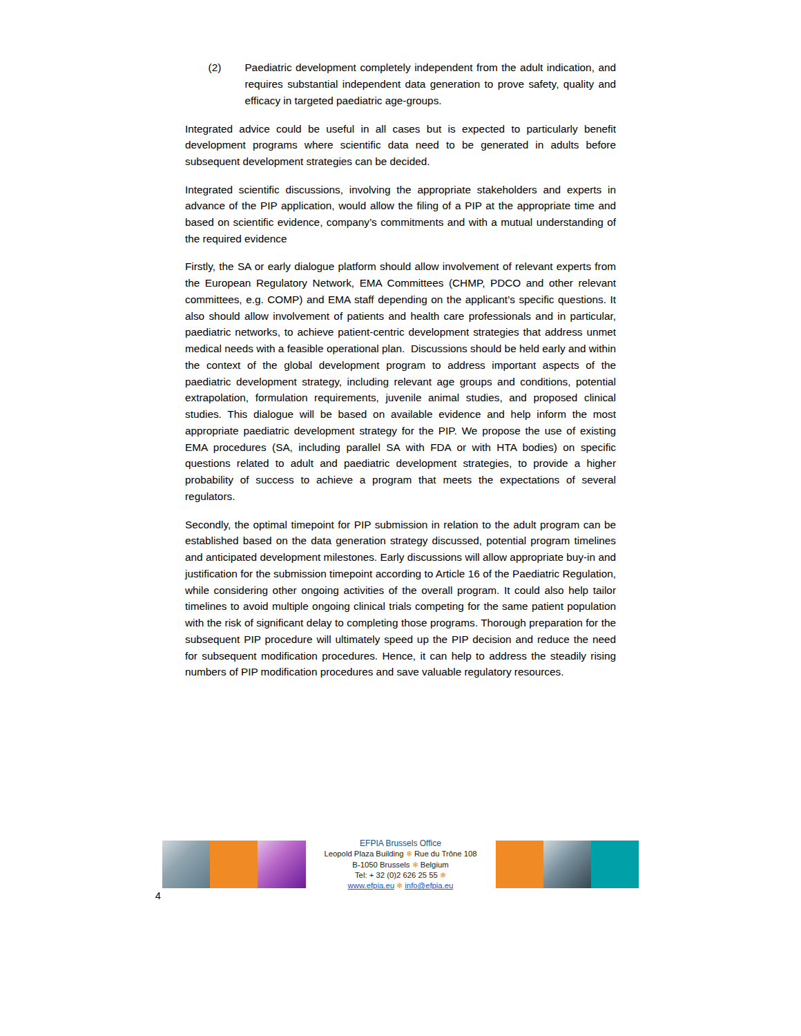(2)
Paediatric development completely independent from the adult indication, and requires substantial independent data generation to prove safety, quality and efficacy in targeted paediatric age-groups.
Integrated advice could be useful in all cases but is expected to particularly benefit development programs where scientific data need to be generated in adults before subsequent development strategies can be decided.
Integrated scientific discussions, involving the appropriate stakeholders and experts in advance of the PIP application, would allow the filing of a PIP at the appropriate time and based on scientific evidence, company’s commitments and with a mutual understanding of the required evidence
Firstly, the SA or early dialogue platform should allow involvement of relevant experts from the European Regulatory Network, EMA Committees (CHMP, PDCO and other relevant committees, e.g. COMP) and EMA staff depending on the applicant’s specific questions. It also should allow involvement of patients and health care professionals and in particular, paediatric networks, to achieve patient-centric development strategies that address unmet medical needs with a feasible operational plan. Discussions should be held early and within the context of the global development program to address important aspects of the paediatric development strategy, including relevant age groups and conditions, potential extrapolation, formulation requirements, juvenile animal studies, and proposed clinical studies. This dialogue will be based on available evidence and help inform the most appropriate paediatric development strategy for the PIP. We propose the use of existing EMA procedures (SA, including parallel SA with FDA or with HTA bodies) on specific questions related to adult and paediatric development strategies, to provide a higher probability of success to achieve a program that meets the expectations of several regulators.
Secondly, the optimal timepoint for PIP submission in relation to the adult program can be established based on the data generation strategy discussed, potential program timelines and anticipated development milestones. Early discussions will allow appropriate buy-in and justification for the submission timepoint according to Article 16 of the Paediatric Regulation, while considering other ongoing activities of the overall program. It could also help tailor timelines to avoid multiple ongoing clinical trials competing for the same patient population with the risk of significant delay to completing those programs. Thorough preparation for the subsequent PIP procedure will ultimately speed up the PIP decision and reduce the need for subsequent modification procedures. Hence, it can help to address the steadily rising numbers of PIP modification procedures and save valuable regulatory resources.
EFPIA Brussels Office
Leopold Plaza Building ❄ Rue du Trône 108
B-1050 Brussels ❄ Belgium
Tel: + 32 (0)2 626 25 55 ❄
www.efpia.eu ❄ info@efpia.eu
4